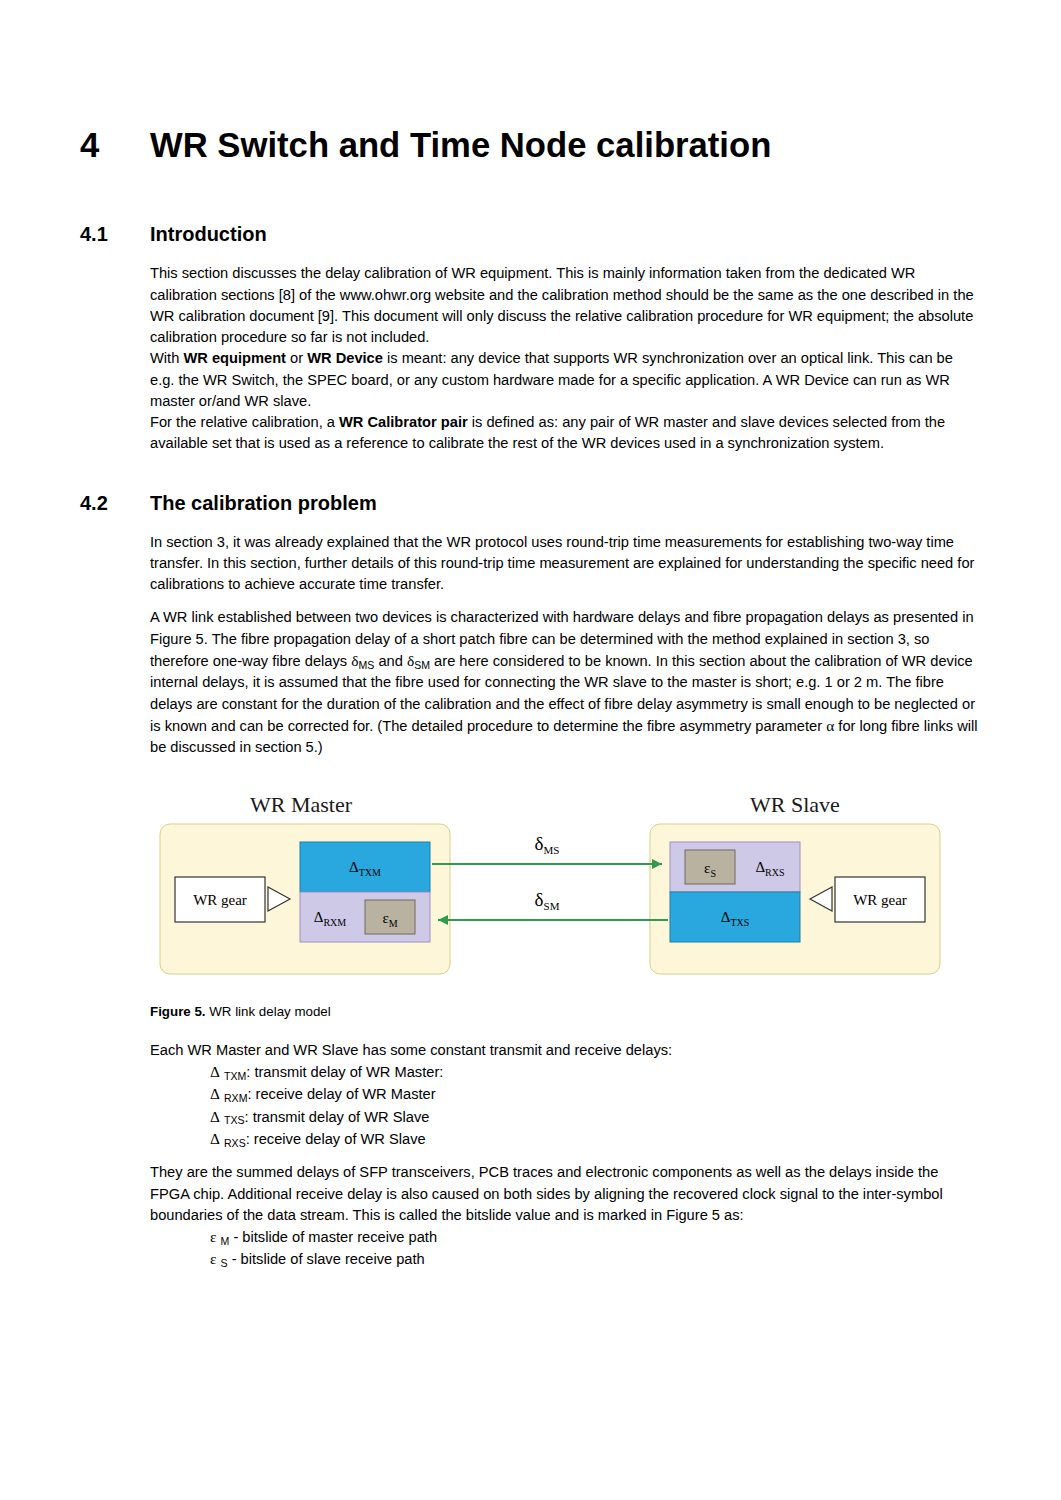4 WR Switch and Time Node calibration
4.1 Introduction
This section discusses the delay calibration of WR equipment. This is mainly information taken from the dedicated WR calibration sections [8] of the www.ohwr.org website and the calibration method should be the same as the one described in the WR calibration document [9]. This document will only discuss the relative calibration procedure for WR equipment; the absolute calibration procedure so far is not included.
With WR equipment or WR Device is meant: any device that supports WR synchronization over an optical link. This can be e.g. the WR Switch, the SPEC board, or any custom hardware made for a specific application. A WR Device can run as WR master or/and WR slave.
For the relative calibration, a WR Calibrator pair is defined as: any pair of WR master and slave devices selected from the available set that is used as a reference to calibrate the rest of the WR devices used in a synchronization system.
4.2 The calibration problem
In section 3, it was already explained that the WR protocol uses round-trip time measurements for establishing two-way time transfer. In this section, further details of this round-trip time measurement are explained for understanding the specific need for calibrations to achieve accurate time transfer.
A WR link established between two devices is characterized with hardware delays and fibre propagation delays as presented in Figure 5. The fibre propagation delay of a short patch fibre can be determined with the method explained in section 3, so therefore one-way fibre delays δMS and δSM are here considered to be known. In this section about the calibration of WR device internal delays, it is assumed that the fibre used for connecting the WR slave to the master is short; e.g. 1 or 2 m. The fibre delays are constant for the duration of the calibration and the effect of fibre delay asymmetry is small enough to be neglected or is known and can be corrected for. (The detailed procedure to determine the fibre asymmetry parameter α for long fibre links will be discussed in section 5.)
WR Master WR Slave WR gear ΔTXM ΔRXM εM εS ΔRXS ΔTXS WR gear δMS δSM
Figure 5. WR link delay model
Each WR Master and WR Slave has some constant transmit and receive delays:
Δ TXM: transmit delay of WR Master:
Δ RXM: receive delay of WR Master
Δ TXS: transmit delay of WR Slave
Δ RXS: receive delay of WR Slave
They are the summed delays of SFP transceivers, PCB traces and electronic components as well as the delays inside the FPGA chip. Additional receive delay is also caused on both sides by aligning the recovered clock signal to the inter-symbol boundaries of the data stream. This is called the bitslide value and is marked in Figure 5 as:
ε M - bitslide of master receive path
ε S - bitslide of slave receive path